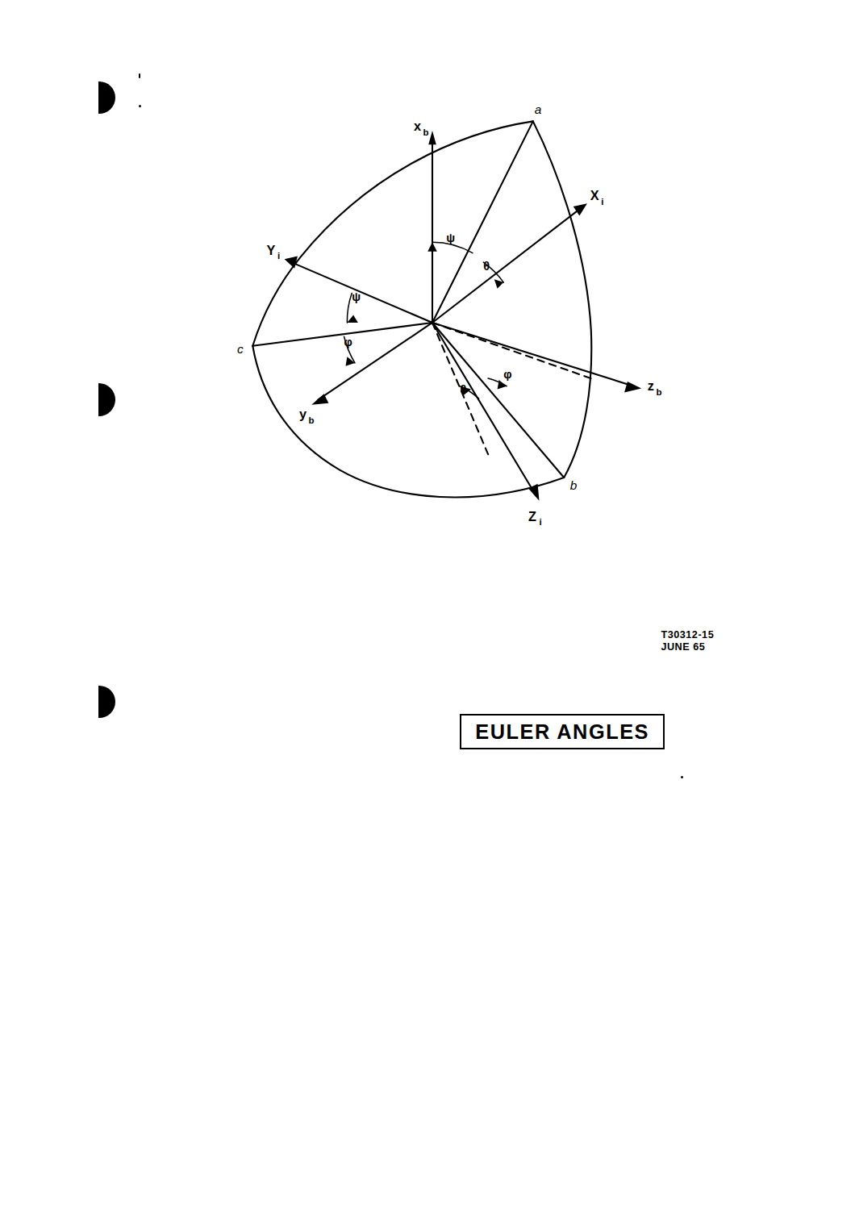x b X i Y i y b z b Z i a b c ψ θ ψ φ θ φ
EULER ANGLES
T30312-15
JUNE 65